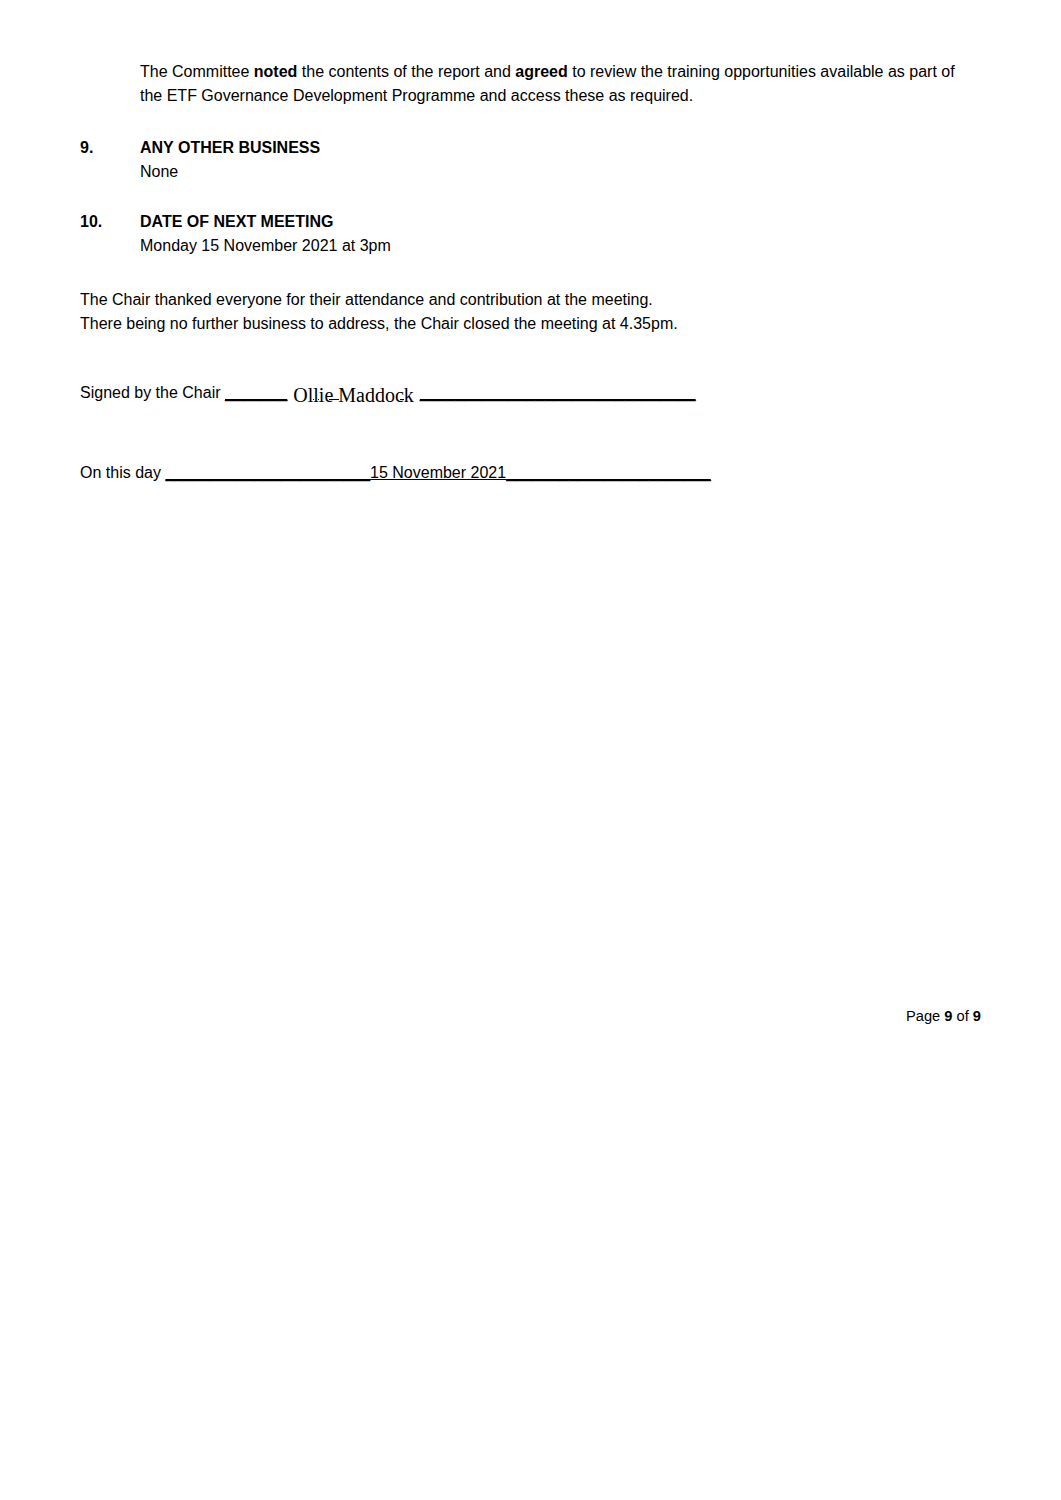The Committee noted the contents of the report and agreed to review the training opportunities available as part of the ETF Governance Development Programme and access these as required.
9.
ANY OTHER BUSINESS
None
10.
DATE OF NEXT MEETING
Monday 15 November 2021 at 3pm
The Chair thanked everyone for their attendance and contribution at the meeting.
There being no further business to address, the Chair closed the meeting at 4.35pm.
Signed by the Chair _______Ollie Maddock_______________________________
On this day _______________________15 November 2021_______________________
Page 9 of 9